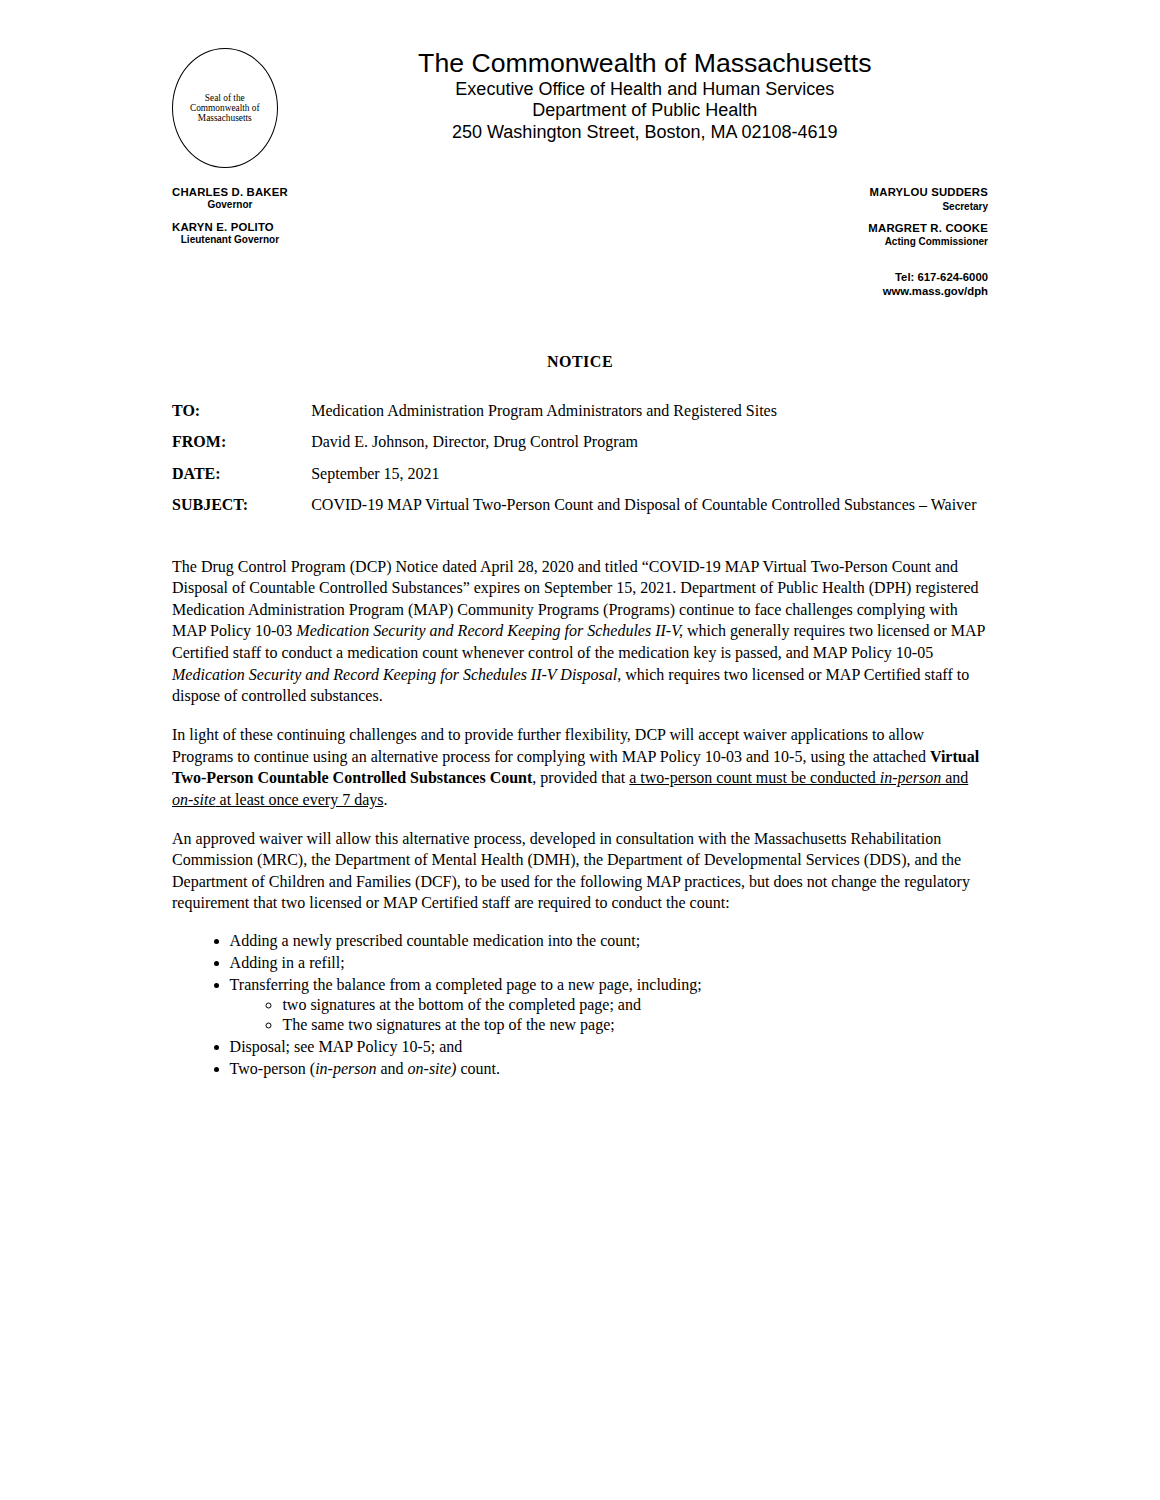Seal of the Commonwealth of Massachusetts
The Commonwealth of Massachusetts
Executive Office of Health and Human Services
Department of Public Health
250 Washington Street, Boston, MA 02108-4619
CHARLES D. BAKER Governor
KARYN E. POLITO Lieutenant Governor
MARYLOU SUDDERS
Secretary
MARGRET R. COOKE
Acting Commissioner
Tel: 617-624-6000
www.mass.gov/dph
NOTICE
| TO: | Medication Administration Program Administrators and Registered Sites |
| FROM: | David E. Johnson, Director, Drug Control Program |
| DATE: | September 15, 2021 |
| SUBJECT: | COVID-19 MAP Virtual Two-Person Count and Disposal of Countable Controlled Substances – Waiver |
The Drug Control Program (DCP) Notice dated April 28, 2020 and titled “COVID-19 MAP Virtual Two-Person Count and Disposal of Countable Controlled Substances” expires on September 15, 2021. Department of Public Health (DPH) registered Medication Administration Program (MAP) Community Programs (Programs) continue to face challenges complying with MAP Policy 10-03 Medication Security and Record Keeping for Schedules II-V, which generally requires two licensed or MAP Certified staff to conduct a medication count whenever control of the medication key is passed, and MAP Policy 10-05 Medication Security and Record Keeping for Schedules II-V Disposal, which requires two licensed or MAP Certified staff to dispose of controlled substances.
In light of these continuing challenges and to provide further flexibility, DCP will accept waiver applications to allow Programs to continue using an alternative process for complying with MAP Policy 10-03 and 10-5, using the attached Virtual Two-Person Countable Controlled Substances Count, provided that a two-person count must be conducted in-person and on-site at least once every 7 days.
An approved waiver will allow this alternative process, developed in consultation with the Massachusetts Rehabilitation Commission (MRC), the Department of Mental Health (DMH), the Department of Developmental Services (DDS), and the Department of Children and Families (DCF), to be used for the following MAP practices, but does not change the regulatory requirement that two licensed or MAP Certified staff are required to conduct the count:
Adding a newly prescribed countable medication into the count;
Adding in a refill;
Transferring the balance from a completed page to a new page, including;
two signatures at the bottom of the completed page; and
The same two signatures at the top of the new page;
Disposal; see MAP Policy 10-5; and
Two-person (in-person and on-site) count.